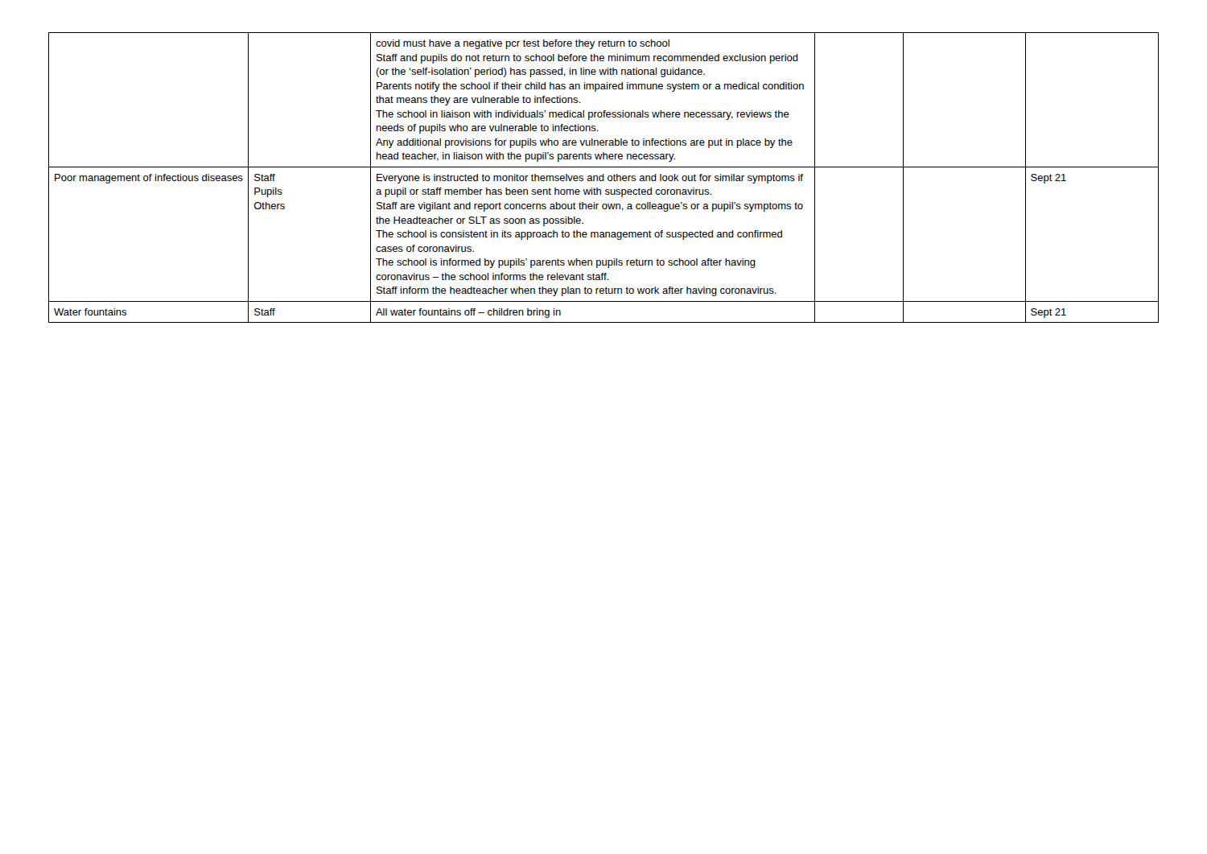| | | covid must have a negative pcr test before they return to school Staff and pupils do not return to school before the minimum recommended exclusion period (or the ‘self-isolation’ period) has passed, in line with national guidance. Parents notify the school if their child has an impaired immune system or a medical condition that means they are vulnerable to infections. The school in liaison with individuals’ medical professionals where necessary, reviews the needs of pupils who are vulnerable to infections. Any additional provisions for pupils who are vulnerable to infections are put in place by the head teacher, in liaison with the pupil’s parents where necessary. | | | |
| Poor management of infectious diseases | Staff Pupils Others | Everyone is instructed to monitor themselves and others and look out for similar symptoms if a pupil or staff member has been sent home with suspected coronavirus. Staff are vigilant and report concerns about their own, a colleague’s or a pupil’s symptoms to the Headteacher or SLT as soon as possible. The school is consistent in its approach to the management of suspected and confirmed cases of coronavirus. The school is informed by pupils’ parents when pupils return to school after having coronavirus – the school informs the relevant staff. Staff inform the headteacher when they plan to return to work after having coronavirus. | | | Sept 21 |
| Water fountains | Staff | All water fountains off – children bring in | | | Sept 21 |